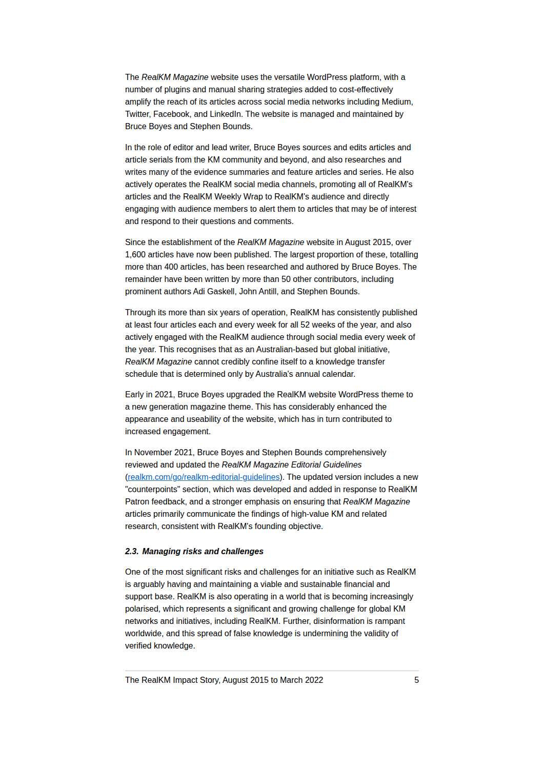The RealKM Magazine website uses the versatile WordPress platform, with a number of plugins and manual sharing strategies added to cost-effectively amplify the reach of its articles across social media networks including Medium, Twitter, Facebook, and LinkedIn. The website is managed and maintained by Bruce Boyes and Stephen Bounds.
In the role of editor and lead writer, Bruce Boyes sources and edits articles and article serials from the KM community and beyond, and also researches and writes many of the evidence summaries and feature articles and series. He also actively operates the RealKM social media channels, promoting all of RealKM's articles and the RealKM Weekly Wrap to RealKM's audience and directly engaging with audience members to alert them to articles that may be of interest and respond to their questions and comments.
Since the establishment of the RealKM Magazine website in August 2015, over 1,600 articles have now been published. The largest proportion of these, totalling more than 400 articles, has been researched and authored by Bruce Boyes. The remainder have been written by more than 50 other contributors, including prominent authors Adi Gaskell, John Antill, and Stephen Bounds.
Through its more than six years of operation, RealKM has consistently published at least four articles each and every week for all 52 weeks of the year, and also actively engaged with the RealKM audience through social media every week of the year. This recognises that as an Australian-based but global initiative, RealKM Magazine cannot credibly confine itself to a knowledge transfer schedule that is determined only by Australia's annual calendar.
Early in 2021, Bruce Boyes upgraded the RealKM website WordPress theme to a new generation magazine theme. This has considerably enhanced the appearance and useability of the website, which has in turn contributed to increased engagement.
In November 2021, Bruce Boyes and Stephen Bounds comprehensively reviewed and updated the RealKM Magazine Editorial Guidelines (realkm.com/go/realkm-editorial-guidelines). The updated version includes a new "counterpoints" section, which was developed and added in response to RealKM Patron feedback, and a stronger emphasis on ensuring that RealKM Magazine articles primarily communicate the findings of high-value KM and related research, consistent with RealKM's founding objective.
2.3. Managing risks and challenges
One of the most significant risks and challenges for an initiative such as RealKM is arguably having and maintaining a viable and sustainable financial and support base. RealKM is also operating in a world that is becoming increasingly polarised, which represents a significant and growing challenge for global KM networks and initiatives, including RealKM. Further, disinformation is rampant worldwide, and this spread of false knowledge is undermining the validity of verified knowledge.
The RealKM Impact Story, August 2015 to March 2022 5